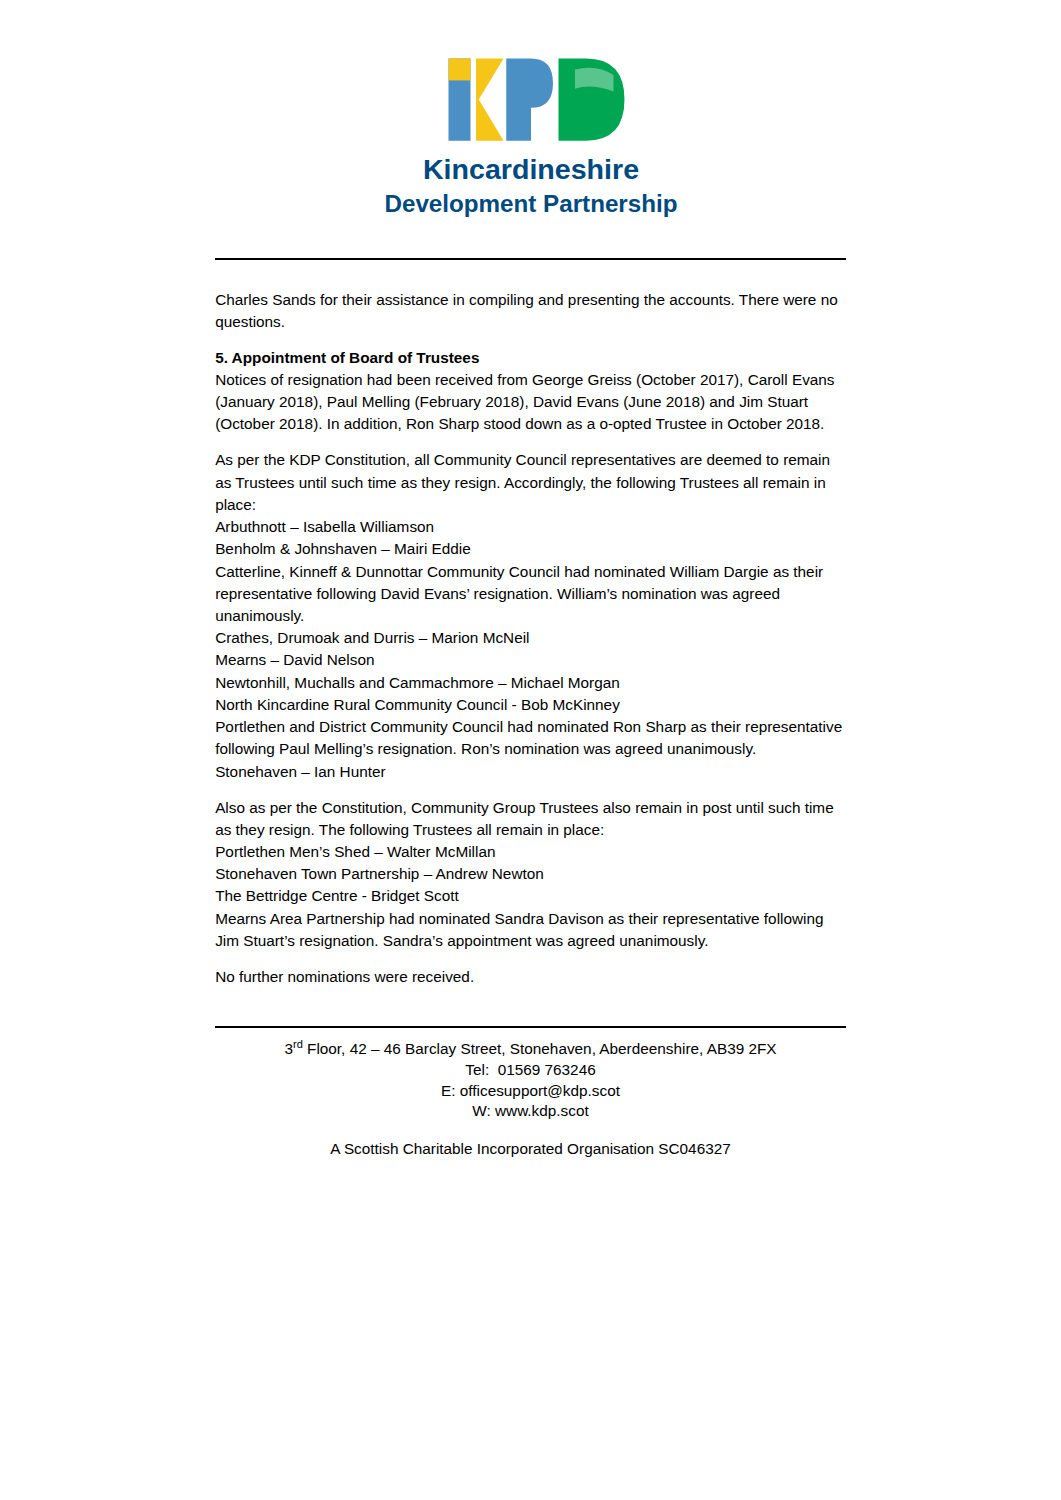Charles Sands for their assistance in compiling and presenting the accounts. There were no questions.
5. Appointment of Board of Trustees
Notices of resignation had been received from George Greiss (October 2017), Caroll Evans (January 2018), Paul Melling (February 2018), David Evans (June 2018) and Jim Stuart (October 2018). In addition, Ron Sharp stood down as a o-opted Trustee in October 2018.
As per the KDP Constitution, all Community Council representatives are deemed to remain as Trustees until such time as they resign. Accordingly, the following Trustees all remain in place:
Arbuthnott – Isabella Williamson
Benholm & Johnshaven – Mairi Eddie
Catterline, Kinneff & Dunnottar Community Council had nominated William Dargie as their representative following David Evans’ resignation. William’s nomination was agreed unanimously.
Crathes, Drumoak and Durris – Marion McNeil
Mearns – David Nelson
Newtonhill, Muchalls and Cammachmore – Michael Morgan
North Kincardine Rural Community Council - Bob McKinney
Portlethen and District Community Council had nominated Ron Sharp as their representative following Paul Melling’s resignation. Ron’s nomination was agreed unanimously.
Stonehaven – Ian Hunter
Also as per the Constitution, Community Group Trustees also remain in post until such time as they resign. The following Trustees all remain in place:
Portlethen Men’s Shed – Walter McMillan
Stonehaven Town Partnership – Andrew Newton
The Bettridge Centre - Bridget Scott
Mearns Area Partnership had nominated Sandra Davison as their representative following Jim Stuart’s resignation. Sandra’s appointment was agreed unanimously.
No further nominations were received.
3rd Floor, 42 – 46 Barclay Street, Stonehaven, Aberdeenshire, AB39 2FX
Tel: 01569 763246
E: officesupport@kdp.scot
W: www.kdp.scot
A Scottish Charitable Incorporated Organisation SC046327